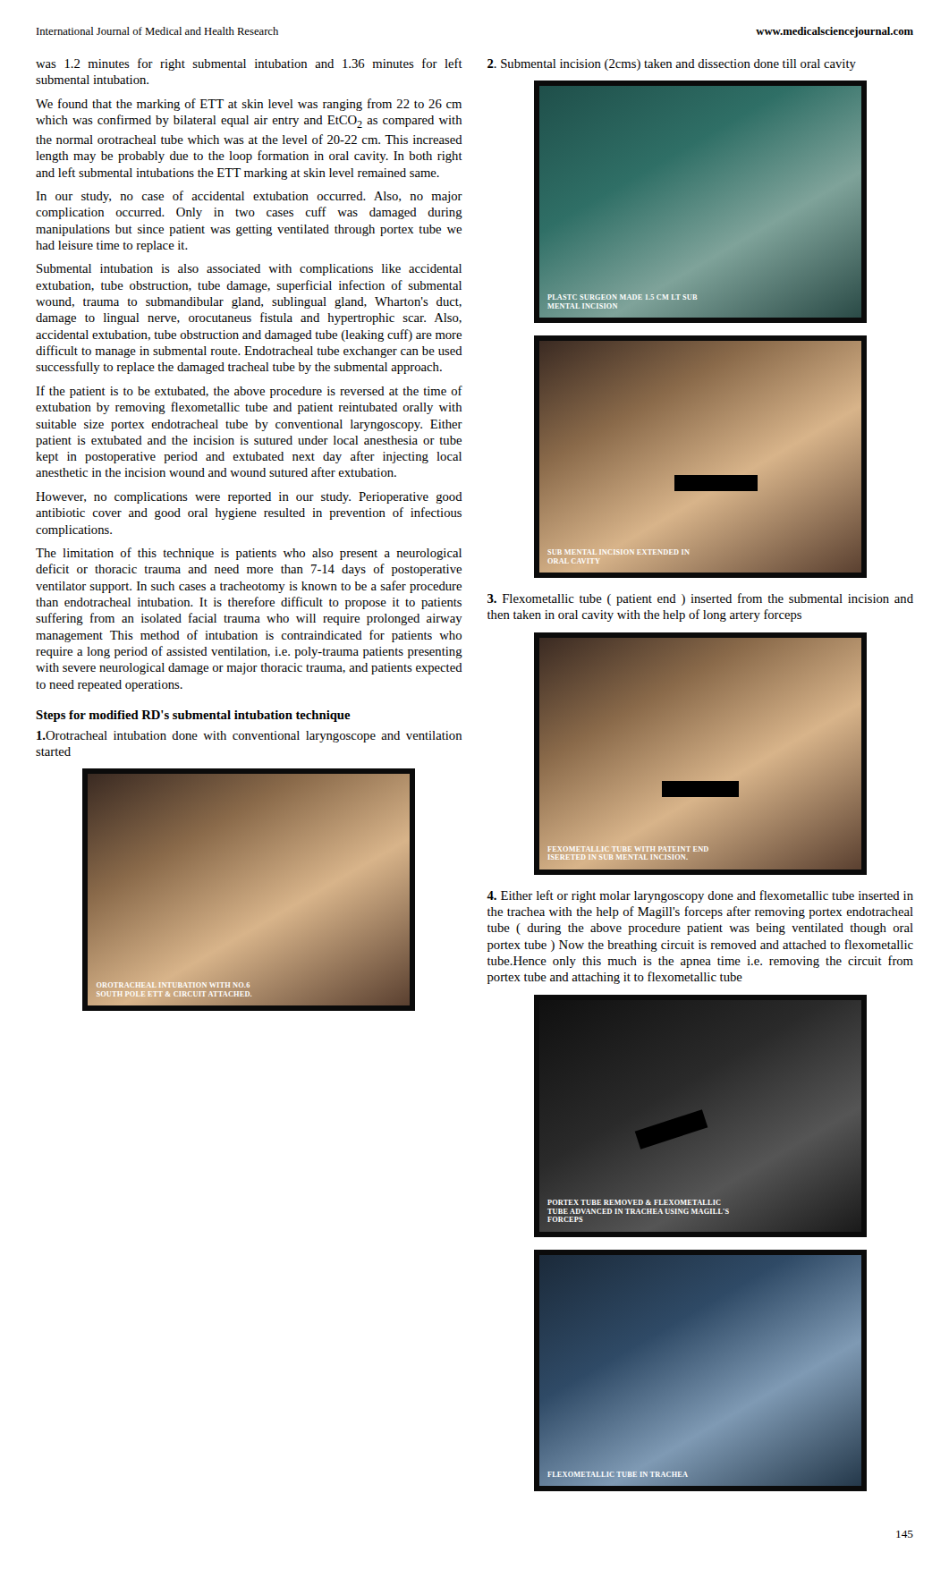International Journal of Medical and Health Research
www.medicalsciencejournal.com
was 1.2 minutes for right submental intubation and 1.36 minutes for left submental intubation.
We found that the marking of ETT at skin level was ranging from 22 to 26 cm which was confirmed by bilateral equal air entry and EtCO2 as compared with the normal orotracheal tube which was at the level of 20-22 cm. This increased length may be probably due to the loop formation in oral cavity. In both right and left submental intubations the ETT marking at skin level remained same.
In our study, no case of accidental extubation occurred. Also, no major complication occurred. Only in two cases cuff was damaged during manipulations but since patient was getting ventilated through portex tube we had leisure time to replace it.
Submental intubation is also associated with complications like accidental extubation, tube obstruction, tube damage, superficial infection of submental wound, trauma to submandibular gland, sublingual gland, Wharton's duct, damage to lingual nerve, orocutaneus fistula and hypertrophic scar. Also, accidental extubation, tube obstruction and damaged tube (leaking cuff) are more difficult to manage in submental route. Endotracheal tube exchanger can be used successfully to replace the damaged tracheal tube by the submental approach.
If the patient is to be extubated, the above procedure is reversed at the time of extubation by removing flexometallic tube and patient reintubated orally with suitable size portex endotracheal tube by conventional laryngoscopy. Either patient is extubated and the incision is sutured under local anesthesia or tube kept in postoperative period and extubated next day after injecting local anesthetic in the incision wound and wound sutured after extubation.
However, no complications were reported in our study. Perioperative good antibiotic cover and good oral hygiene resulted in prevention of infectious complications.
The limitation of this technique is patients who also present a neurological deficit or thoracic trauma and need more than 7-14 days of postoperative ventilator support. In such cases a tracheotomy is known to be a safer procedure than endotracheal intubation. It is therefore difficult to propose it to patients suffering from an isolated facial trauma who will require prolonged airway management This method of intubation is contraindicated for patients who require a long period of assisted ventilation, i.e. poly-trauma patients presenting with severe neurological damage or major thoracic trauma, and patients expected to need repeated operations.
Steps for modified RD's submental intubation technique
1. Orotracheal intubation done with conventional laryngoscope and ventilation started
OROTRACHEAL INTUBATION WITH NO.6
SOUTH POLE ETT & CIRCUIT ATTACHED.
2. Submental incision (2cms) taken and dissection done till oral cavity
PLASTC SURGEON MADE 1.5 CM LT SUB
MENTAL INCISION
SUB MENTAL INCISION EXTENDED IN
ORAL CAVITY
3. Flexometallic tube ( patient end ) inserted from the submental incision and then taken in oral cavity with the help of long artery forceps
FEXOMETALLIC TUBE WITH PATEINT END
ISERETED IN SUB MENTAL INCISION.
4. Either left or right molar laryngoscopy done and flexometallic tube inserted in the trachea with the help of Magill's forceps after removing portex endotracheal tube ( during the above procedure patient was being ventilated though oral portex tube ) Now the breathing circuit is removed and attached to flexometallic tube.Hence only this much is the apnea time i.e. removing the circuit from portex tube and attaching it to flexometallic tube
PORTEX TUBE REMOVED & FLEXOMETALLIC
TUBE ADVANCED IN TRACHEA USING MAGILL'S
FORCEPS
FLEXOMETALLIC TUBE IN TRACHEA
145